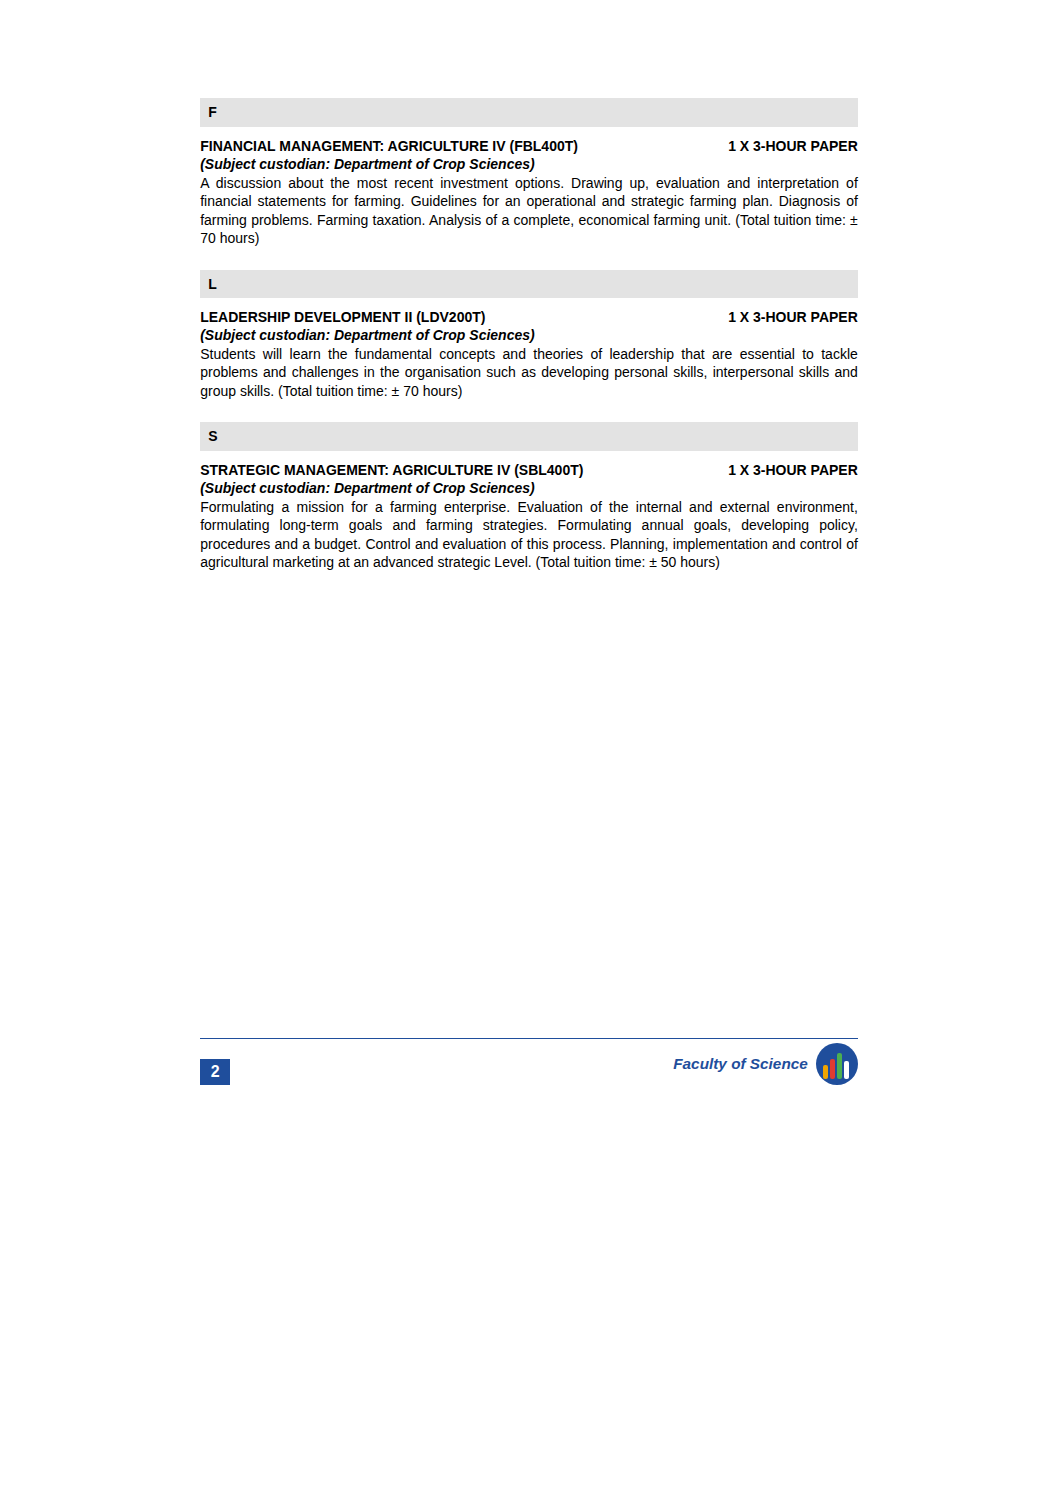F
FINANCIAL MANAGEMENT: AGRICULTURE IV (FBL400T) 1 X 3-HOUR PAPER
(Subject custodian: Department of Crop Sciences)
A discussion about the most recent investment options. Drawing up, evaluation and interpretation of financial statements for farming. Guidelines for an operational and strategic farming plan. Diagnosis of farming problems. Farming taxation. Analysis of a complete, economical farming unit. (Total tuition time: ± 70 hours)
L
LEADERSHIP DEVELOPMENT II (LDV200T) 1 X 3-HOUR PAPER
(Subject custodian: Department of Crop Sciences)
Students will learn the fundamental concepts and theories of leadership that are essential to tackle problems and challenges in the organisation such as developing personal skills, interpersonal skills and group skills. (Total tuition time: ± 70 hours)
S
STRATEGIC MANAGEMENT: AGRICULTURE IV (SBL400T) 1 X 3-HOUR PAPER
(Subject custodian: Department of Crop Sciences)
Formulating a mission for a farming enterprise. Evaluation of the internal and external environment, formulating long-term goals and farming strategies. Formulating annual goals, developing policy, procedures and a budget. Control and evaluation of this process. Planning, implementation and control of agricultural marketing at an advanced strategic Level. (Total tuition time: ± 50 hours)
2
Faculty of Science